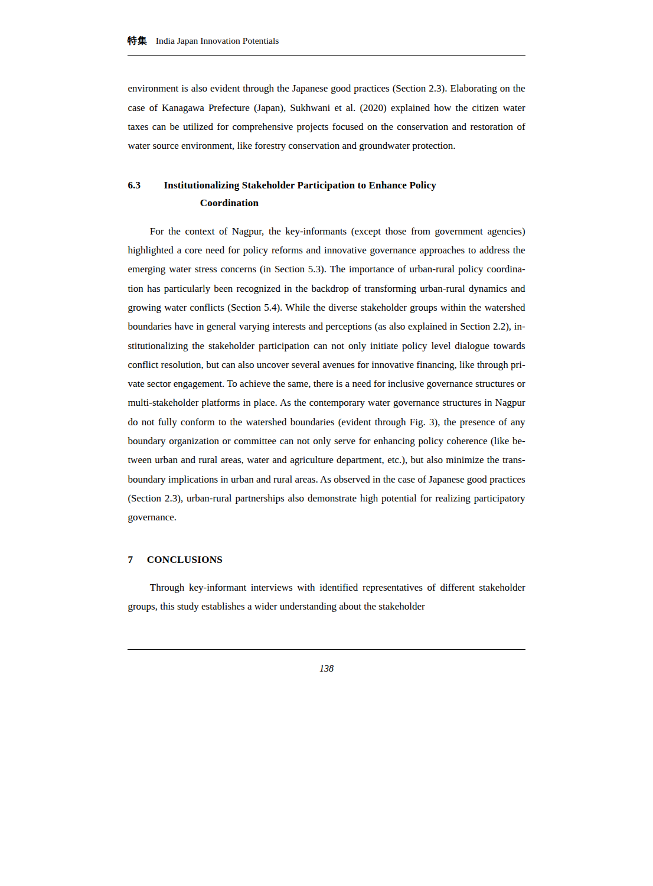特集 India Japan Innovation Potentials
environment is also evident through the Japanese good practices (Section 2.3). Elaborating on the case of Kanagawa Prefecture (Japan), Sukhwani et al. (2020) explained how the citizen water taxes can be utilized for comprehensive projects focused on the conservation and restoration of water source environment, like forestry conservation and groundwater protection.
6.3 Institutionalizing Stakeholder Participation to Enhance PolicyCoordination
For the context of Nagpur, the key-informants (except those from government agencies) highlighted a core need for policy reforms and innovative governance approaches to address the emerging water stress concerns (in Section 5.3). The importance of urban-rural policy coordination has particularly been recognized in the backdrop of transforming urban-rural dynamics and growing water conflicts (Section 5.4). While the diverse stakeholder groups within the watershed boundaries have in general varying interests and perceptions (as also explained in Section 2.2), institutionalizing the stakeholder participation can not only initiate policy level dialogue towards conflict resolution, but can also uncover several avenues for innovative financing, like through private sector engagement. To achieve the same, there is a need for inclusive governance structures or multi-stakeholder platforms in place. As the contemporary water governance structures in Nagpur do not fully conform to the watershed boundaries (evident through Fig. 3), the presence of any boundary organization or committee can not only serve for enhancing policy coherence (like between urban and rural areas, water and agriculture department, etc.), but also minimize the transboundary implications in urban and rural areas. As observed in the case of Japanese good practices (Section 2.3), urban-rural partnerships also demonstrate high potential for realizing participatory governance.
7 CONCLUSIONS
Through key-informant interviews with identified representatives of different stakeholder groups, this study establishes a wider understanding about the stakeholder
138